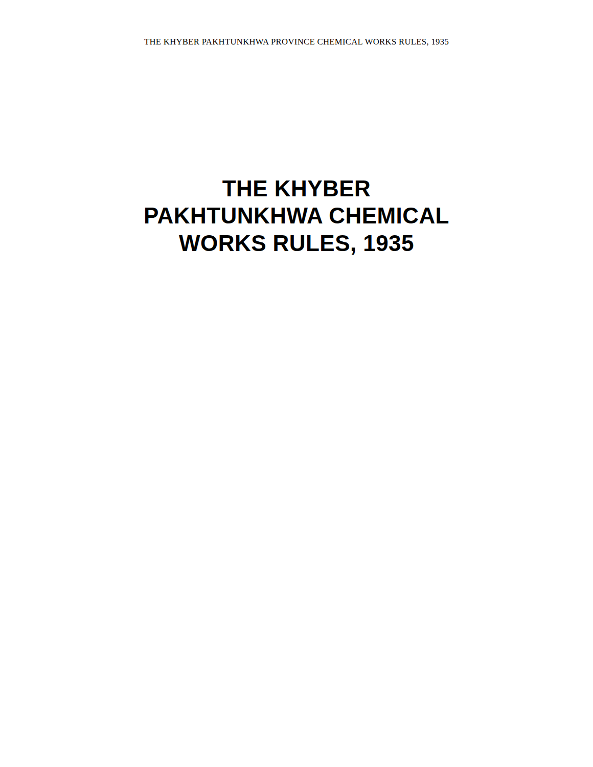THE KHYBER PAKHTUNKHWA PROVINCE CHEMICAL WORKS RULES, 1935
THE KHYBER PAKHTUNKHWA CHEMICAL WORKS RULES, 1935